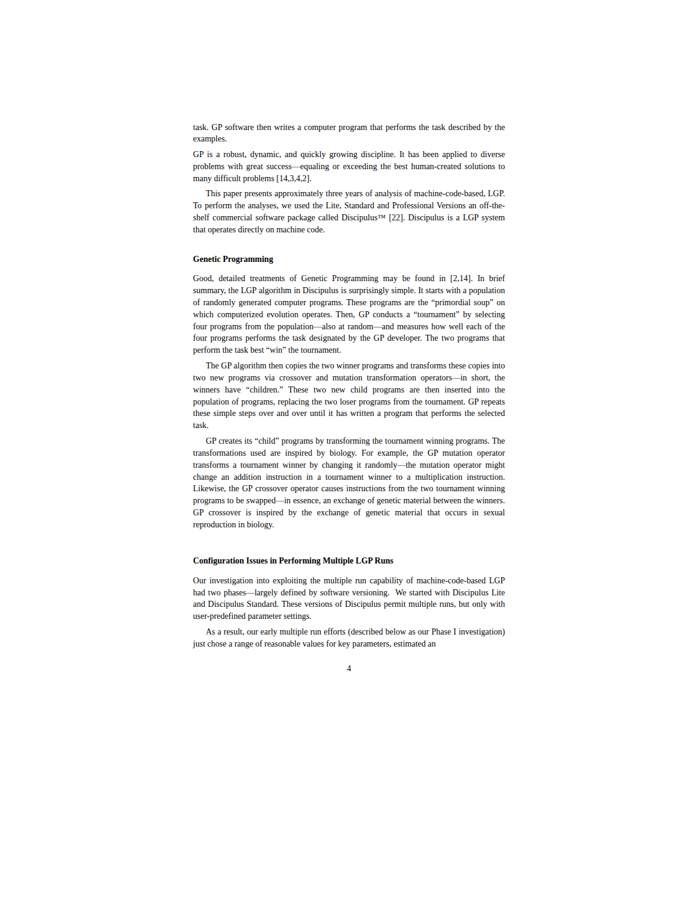task. GP software then writes a computer program that performs the task described by the examples.
GP is a robust, dynamic, and quickly growing discipline. It has been applied to diverse problems with great success—equaling or exceeding the best human-created solutions to many difficult problems [14,3,4,2].
This paper presents approximately three years of analysis of machine-code-based, LGP. To perform the analyses, we used the Lite, Standard and Professional Versions an off-the-shelf commercial software package called Discipulus™ [22]. Discipulus is a LGP system that operates directly on machine code.
Genetic Programming
Good, detailed treatments of Genetic Programming may be found in [2,14]. In brief summary, the LGP algorithm in Discipulus is surprisingly simple. It starts with a population of randomly generated computer programs. These programs are the “primordial soup” on which computerized evolution operates. Then, GP conducts a “tournament” by selecting four programs from the population—also at random—and measures how well each of the four programs performs the task designated by the GP developer. The two programs that perform the task best “win” the tournament.
The GP algorithm then copies the two winner programs and transforms these copies into two new programs via crossover and mutation transformation operators—in short, the winners have “children.” These two new child programs are then inserted into the population of programs, replacing the two loser programs from the tournament. GP repeats these simple steps over and over until it has written a program that performs the selected task.
GP creates its “child” programs by transforming the tournament winning programs. The transformations used are inspired by biology. For example, the GP mutation operator transforms a tournament winner by changing it randomly—the mutation operator might change an addition instruction in a tournament winner to a multiplication instruction. Likewise, the GP crossover operator causes instructions from the two tournament winning programs to be swapped—in essence, an exchange of genetic material between the winners. GP crossover is inspired by the exchange of genetic material that occurs in sexual reproduction in biology.
Configuration Issues in Performing Multiple LGP Runs
Our investigation into exploiting the multiple run capability of machine-code-based LGP had two phases—largely defined by software versioning. We started with Discipulus Lite and Discipulus Standard. These versions of Discipulus permit multiple runs, but only with user-predefined parameter settings.
As a result, our early multiple run efforts (described below as our Phase I investigation) just chose a range of reasonable values for key parameters, estimated an
4